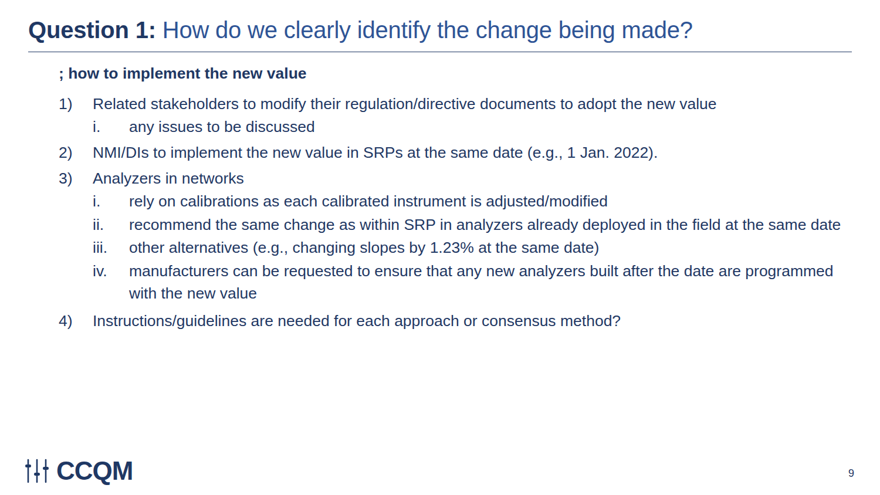Question 1: How do we clearly identify the change being made?
; how to implement the new value
Related stakeholders to modify their regulation/directive documents to adopt the new value
any issues to be discussed
NMI/DIs to implement the new value in SRPs at the same date (e.g., 1 Jan. 2022).
Analyzers in networks
rely on calibrations as each calibrated instrument is adjusted/modified
recommend the same change as within SRP in analyzers already deployed in the field at the same date
other alternatives (e.g., changing slopes by 1.23% at the same date)
manufacturers can be requested to ensure that any new analyzers built after the date are programmed with the new value
Instructions/guidelines are needed for each approach or consensus method?
CCQM
9